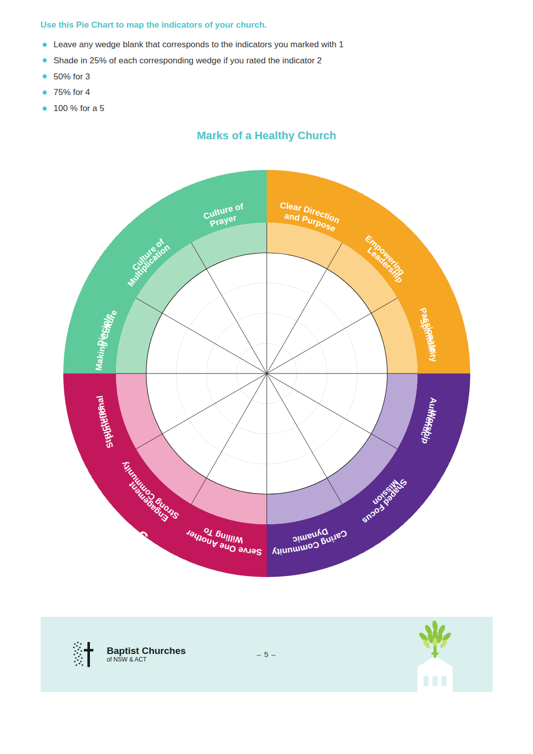Use this Pie Chart to map the indicators of your church.
Leave any wedge blank that corresponds to the indicators you marked with 1
Shade in 25% of each corresponding wedge if you rated the indicator 2
50% for 3
75% for 4
100 % for a 5
Marks of a Healthy Church
Internal Indicators Missional Indicators Strategic Indicators Fruitful Indicators Clear Direction and Purpose Empowering Leadership Passionate Spirituality Authentic Worship Mission Shaped Focus Dynamic Caring Community Willing To Serve One Another Strong Community Engagement Functional Structures Disciple Making Culture Culture of Multiplication Culture of Prayer
Baptist Churches
of NSW & ACT
– 5 –